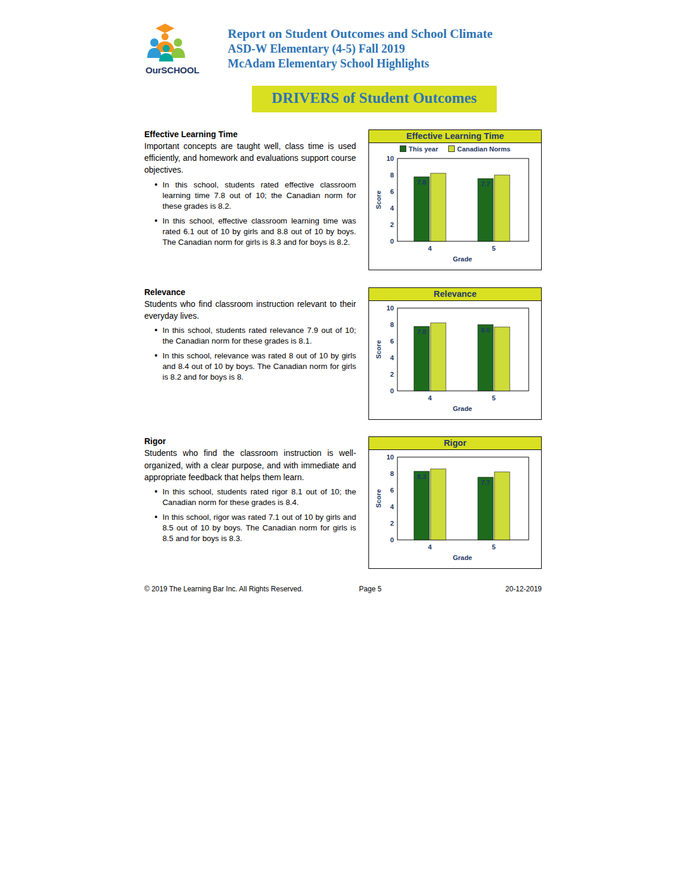Our SCHOOL
Report on Student Outcomes and School Climate
ASD-W Elementary (4-5) Fall 2019
McAdam Elementary School Highlights
DRIVERS of Student Outcomes
Effective Learning Time
Important concepts are taught well, class time is used efficiently, and homework and evaluations support course objectives.
In this school, students rated effective classroom learning time 7.8 out of 10; the Canadian norm for these grades is 8.2.
In this school, effective classroom learning time was rated 6.1 out of 10 by girls and 8.8 out of 10 by boys. The Canadian norm for girls is 8.3 and for boys is 8.2.
Effective Learning Time
This year
Canadian Norms
10 8 6 4 2 0 Score 7.8 7.7 4 5 Grade
Relevance
Students who find classroom instruction relevant to their everyday lives.
In this school, students rated relevance 7.9 out of 10; the Canadian norm for these grades is 8.1.
In this school, relevance was rated 8 out of 10 by girls and 8.4 out of 10 by boys. The Canadian norm for girls is 8.2 and for boys is 8.
Relevance
10 8 6 4 2 0 Score 7.8 8.0 4 5 Grade
Rigor
Students who find the classroom instruction is well-organized, with a clear purpose, and with immediate and appropriate feedback that helps them learn.
In this school, students rated rigor 8.1 out of 10; the Canadian norm for these grades is 8.4.
In this school, rigor was rated 7.1 out of 10 by girls and 8.5 out of 10 by boys. The Canadian norm for girls is 8.5 and for boys is 8.3.
Rigor
10 8 6 4 2 0 Score 8.3 7.7 4 5 Grade
© 2019 The Learning Bar Inc. All Rights Reserved.
Page 5
20-12-2019